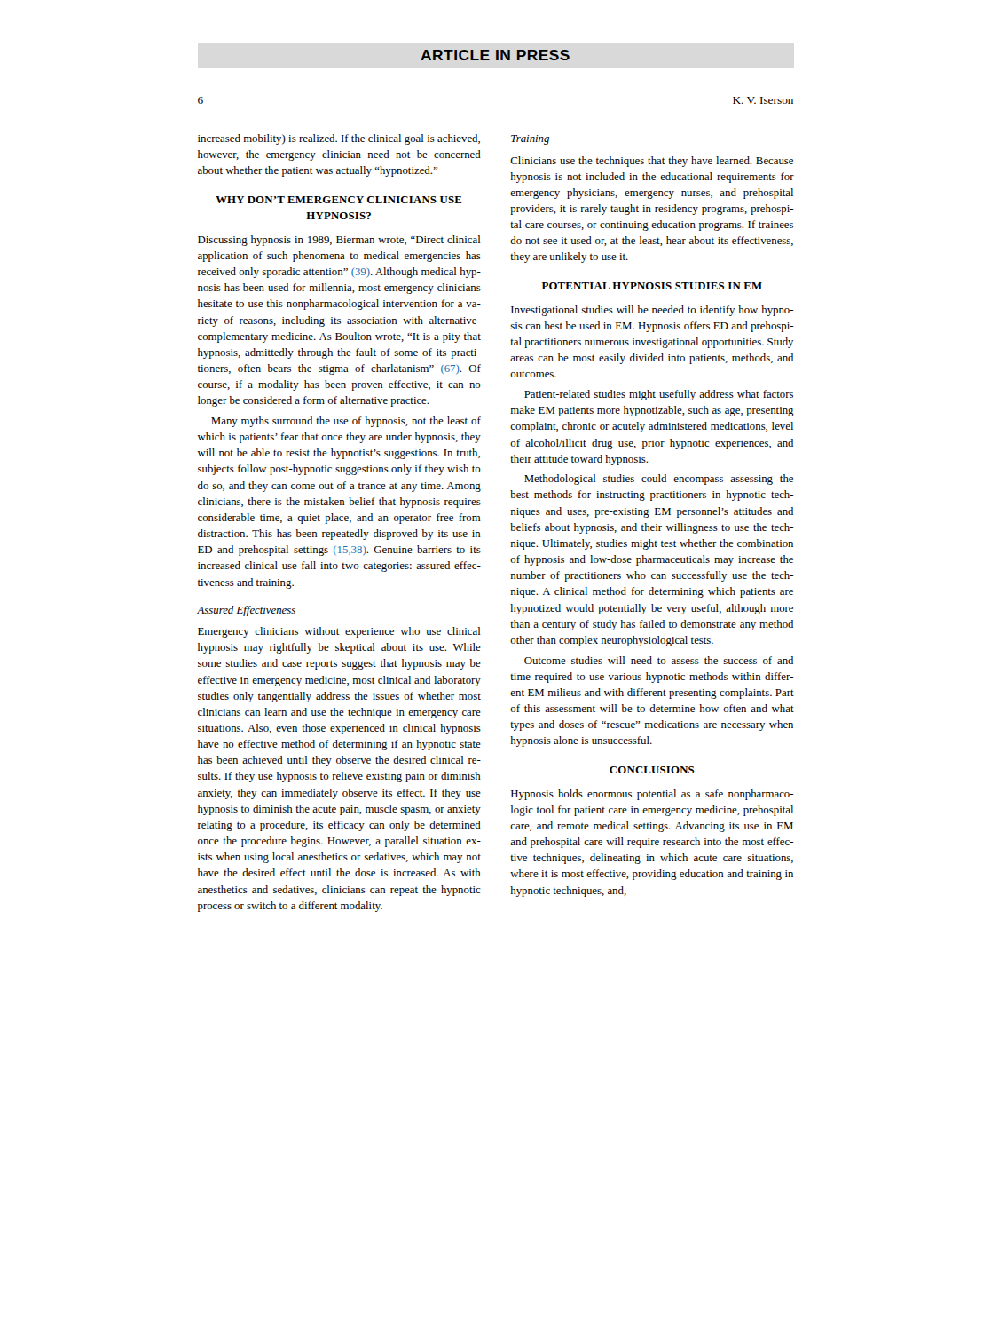ARTICLE IN PRESS
6 K. V. Iserson
increased mobility) is realized. If the clinical goal is achieved, however, the emergency clinician need not be concerned about whether the patient was actually “hypnotized.”
Why Don’t Emergency Clinicians Use Hypnosis?
Discussing hypnosis in 1989, Bierman wrote, “Direct clinical application of such phenomena to medical emergencies has received only sporadic attention” (39). Although medical hypnosis has been used for millennia, most emergency clinicians hesitate to use this nonpharmacological intervention for a variety of reasons, including its association with alternative-complementary medicine. As Boulton wrote, “It is a pity that hypnosis, admittedly through the fault of some of its practitioners, often bears the stigma of charlatanism” (67). Of course, if a modality has been proven effective, it can no longer be considered a form of alternative practice.
Many myths surround the use of hypnosis, not the least of which is patients’ fear that once they are under hypnosis, they will not be able to resist the hypnotist’s suggestions. In truth, subjects follow post-hypnotic suggestions only if they wish to do so, and they can come out of a trance at any time. Among clinicians, there is the mistaken belief that hypnosis requires considerable time, a quiet place, and an operator free from distraction. This has been repeatedly disproved by its use in ED and prehospital settings (15,38). Genuine barriers to its increased clinical use fall into two categories: assured effectiveness and training.
Assured Effectiveness
Emergency clinicians without experience who use clinical hypnosis may rightfully be skeptical about its use. While some studies and case reports suggest that hypnosis may be effective in emergency medicine, most clinical and laboratory studies only tangentially address the issues of whether most clinicians can learn and use the technique in emergency care situations. Also, even those experienced in clinical hypnosis have no effective method of determining if an hypnotic state has been achieved until they observe the desired clinical results. If they use hypnosis to relieve existing pain or diminish anxiety, they can immediately observe its effect. If they use hypnosis to diminish the acute pain, muscle spasm, or anxiety relating to a procedure, its efficacy can only be determined once the procedure begins. However, a parallel situation exists when using local anesthetics or sedatives, which may not have the desired effect until the dose is increased. As with anesthetics and sedatives, clinicians can repeat the hypnotic process or switch to a different modality.
Training
Clinicians use the techniques that they have learned. Because hypnosis is not included in the educational requirements for emergency physicians, emergency nurses, and prehospital providers, it is rarely taught in residency programs, prehospital care courses, or continuing education programs. If trainees do not see it used or, at the least, hear about its effectiveness, they are unlikely to use it.
Potential Hypnosis Studies in EM
Investigational studies will be needed to identify how hypnosis can best be used in EM. Hypnosis offers ED and prehospital practitioners numerous investigational opportunities. Study areas can be most easily divided into patients, methods, and outcomes.
Patient-related studies might usefully address what factors make EM patients more hypnotizable, such as age, presenting complaint, chronic or acutely administered medications, level of alcohol/illicit drug use, prior hypnotic experiences, and their attitude toward hypnosis.
Methodological studies could encompass assessing the best methods for instructing practitioners in hypnotic techniques and uses, pre-existing EM personnel’s attitudes and beliefs about hypnosis, and their willingness to use the technique. Ultimately, studies might test whether the combination of hypnosis and low-dose pharmaceuticals may increase the number of practitioners who can successfully use the technique. A clinical method for determining which patients are hypnotized would potentially be very useful, although more than a century of study has failed to demonstrate any method other than complex neurophysiological tests.
Outcome studies will need to assess the success of and time required to use various hypnotic methods within different EM milieus and with different presenting complaints. Part of this assessment will be to determine how often and what types and doses of “rescue” medications are necessary when hypnosis alone is unsuccessful.
Conclusions
Hypnosis holds enormous potential as a safe nonpharmacologic tool for patient care in emergency medicine, prehospital care, and remote medical settings. Advancing its use in EM and prehospital care will require research into the most effective techniques, delineating in which acute care situations, where it is most effective, providing education and training in hypnotic techniques, and,